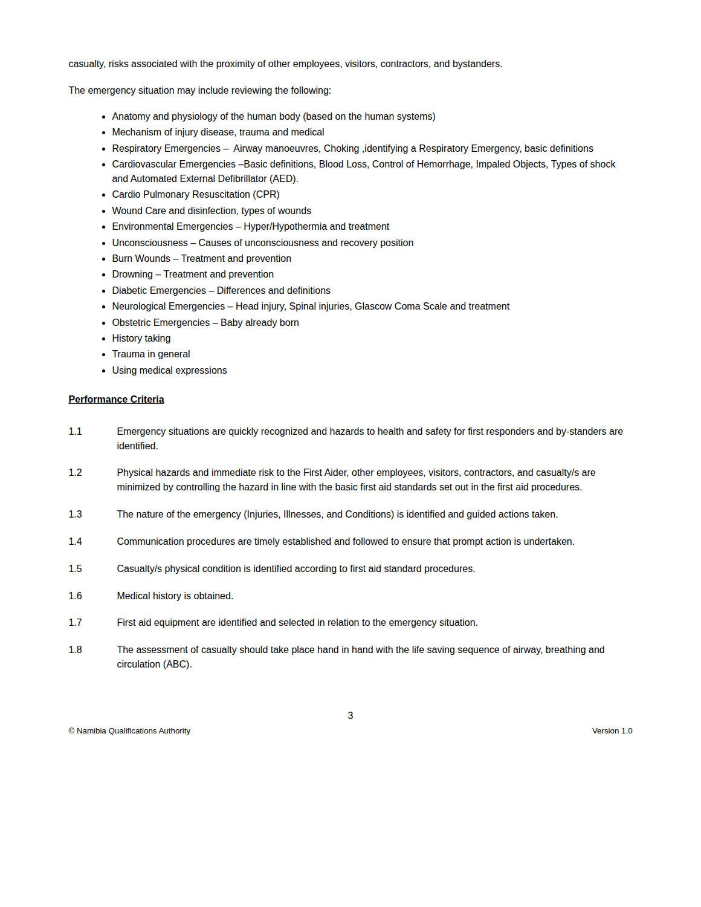casualty, risks associated with the proximity of other employees, visitors, contractors, and bystanders.
The emergency situation may include reviewing the following:
Anatomy and physiology of the human body (based on the human systems)
Mechanism of injury disease, trauma and medical
Respiratory Emergencies – Airway manoeuvres, Choking ,identifying a Respiratory Emergency, basic definitions
Cardiovascular Emergencies –Basic definitions, Blood Loss, Control of Hemorrhage, Impaled Objects, Types of shock and Automated External Defibrillator (AED).
Cardio Pulmonary Resuscitation (CPR)
Wound Care and disinfection, types of wounds
Environmental Emergencies – Hyper/Hypothermia and treatment
Unconsciousness – Causes of unconsciousness and recovery position
Burn Wounds – Treatment and prevention
Drowning – Treatment and prevention
Diabetic Emergencies – Differences and definitions
Neurological Emergencies – Head injury, Spinal injuries, Glascow Coma Scale and treatment
Obstetric Emergencies – Baby already born
History taking
Trauma in general
Using medical expressions
Performance Criteria
| 1.1 | Emergency situations are quickly recognized and hazards to health and safety for first responders and by-standers are identified. |
| 1.2 | Physical hazards and immediate risk to the First Aider, other employees, visitors, contractors, and casualty/s are minimized by controlling the hazard in line with the basic first aid standards set out in the first aid procedures. |
| 1.3 | The nature of the emergency (Injuries, Illnesses, and Conditions) is identified and guided actions taken. |
| 1.4 | Communication procedures are timely established and followed to ensure that prompt action is undertaken. |
| 1.5 | Casualty/s physical condition is identified according to first aid standard procedures. |
| 1.6 | Medical history is obtained. |
| 1.7 | First aid equipment are identified and selected in relation to the emergency situation. |
| 1.8 | The assessment of casualty should take place hand in hand with the life saving sequence of airway, breathing and circulation (ABC). |
3
© Namibia Qualifications Authority Version 1.0